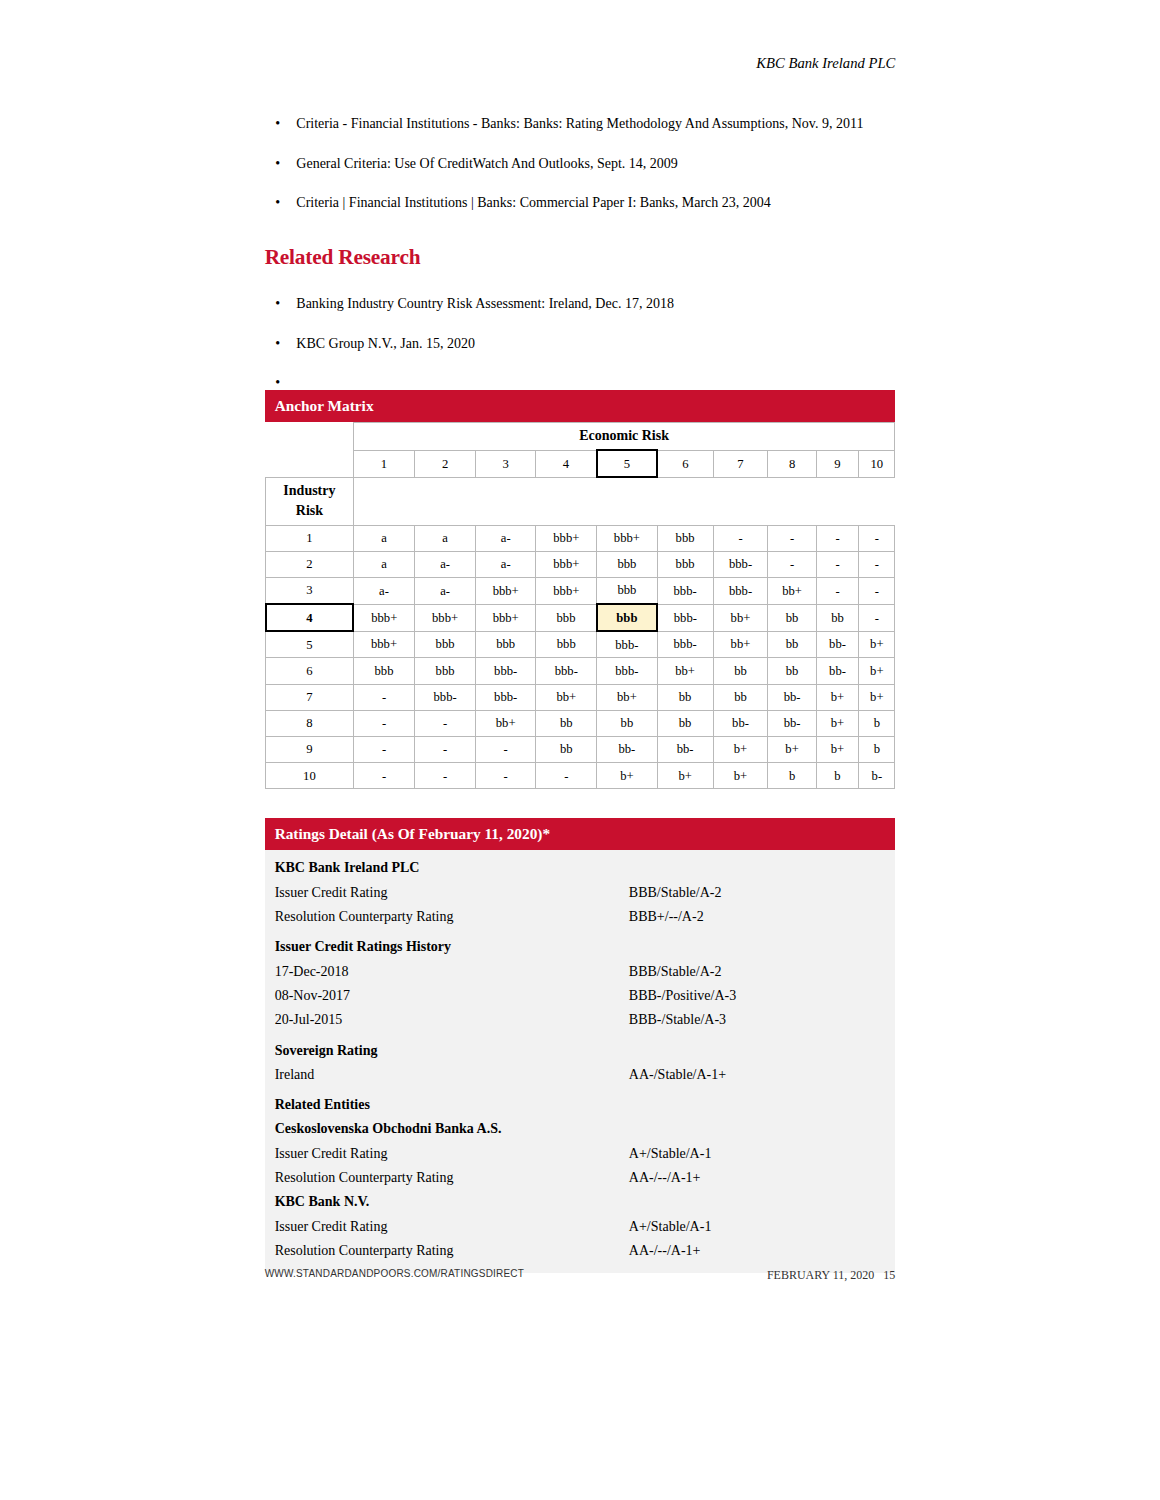KBC Bank Ireland PLC
Criteria - Financial Institutions - Banks: Banks: Rating Methodology And Assumptions, Nov. 9, 2011
General Criteria: Use Of CreditWatch And Outlooks, Sept. 14, 2009
Criteria | Financial Institutions | Banks: Commercial Paper I: Banks, March 23, 2004
Related Research
Banking Industry Country Risk Assessment: Ireland, Dec. 17, 2018
KBC Group N.V., Jan. 15, 2020
Anchor Matrix
| | Economic Risk |
| 1 | 2 | 3 | 4 | 5 | 6 | 7 | 8 | 9 | 10 |
| Industry Risk | |
| 1 | a | a | a- | bbb+ | bbb+ | bbb | - | - | - | - |
| 2 | a | a- | a- | bbb+ | bbb | bbb | bbb- | - | - | - |
| 3 | a- | a- | bbb+ | bbb+ | bbb | bbb- | bbb- | bb+ | - | - |
| 4 | bbb+ | bbb+ | bbb+ | bbb | bbb | bbb- | bb+ | bb | bb | - |
| 5 | bbb+ | bbb | bbb | bbb | bbb- | bbb- | bb+ | bb | bb- | b+ |
| 6 | bbb | bbb | bbb- | bbb- | bbb- | bb+ | bb | bb | bb- | b+ |
| 7 | - | bbb- | bbb- | bb+ | bb+ | bb | bb | bb- | b+ | b+ |
| 8 | - | - | bb+ | bb | bb | bb | bb- | bb- | b+ | b |
| 9 | - | - | - | bb | bb- | bb- | b+ | b+ | b+ | b |
| 10 | - | - | - | - | b+ | b+ | b+ | b | b | b- |
Ratings Detail (As Of February 11, 2020)*
| KBC Bank Ireland PLC | |
| Issuer Credit Rating | BBB/Stable/A-2 |
| Resolution Counterparty Rating | BBB+/--/A-2 |
| Issuer Credit Ratings History | |
| 17-Dec-2018 | BBB/Stable/A-2 |
| 08-Nov-2017 | BBB-/Positive/A-3 |
| 20-Jul-2015 | BBB-/Stable/A-3 |
| Sovereign Rating | |
| Ireland | AA-/Stable/A-1+ |
| Related Entities | |
| Ceskoslovenska Obchodni Banka A.S. | |
| Issuer Credit Rating | A+/Stable/A-1 |
| Resolution Counterparty Rating | AA-/--/A-1+ |
| KBC Bank N.V. | |
| Issuer Credit Rating | A+/Stable/A-1 |
| Resolution Counterparty Rating | AA-/--/A-1+ |
WWW.STANDARDANDPOORS.COM/RATINGSDIRECT FEBRUARY 11, 2020 15